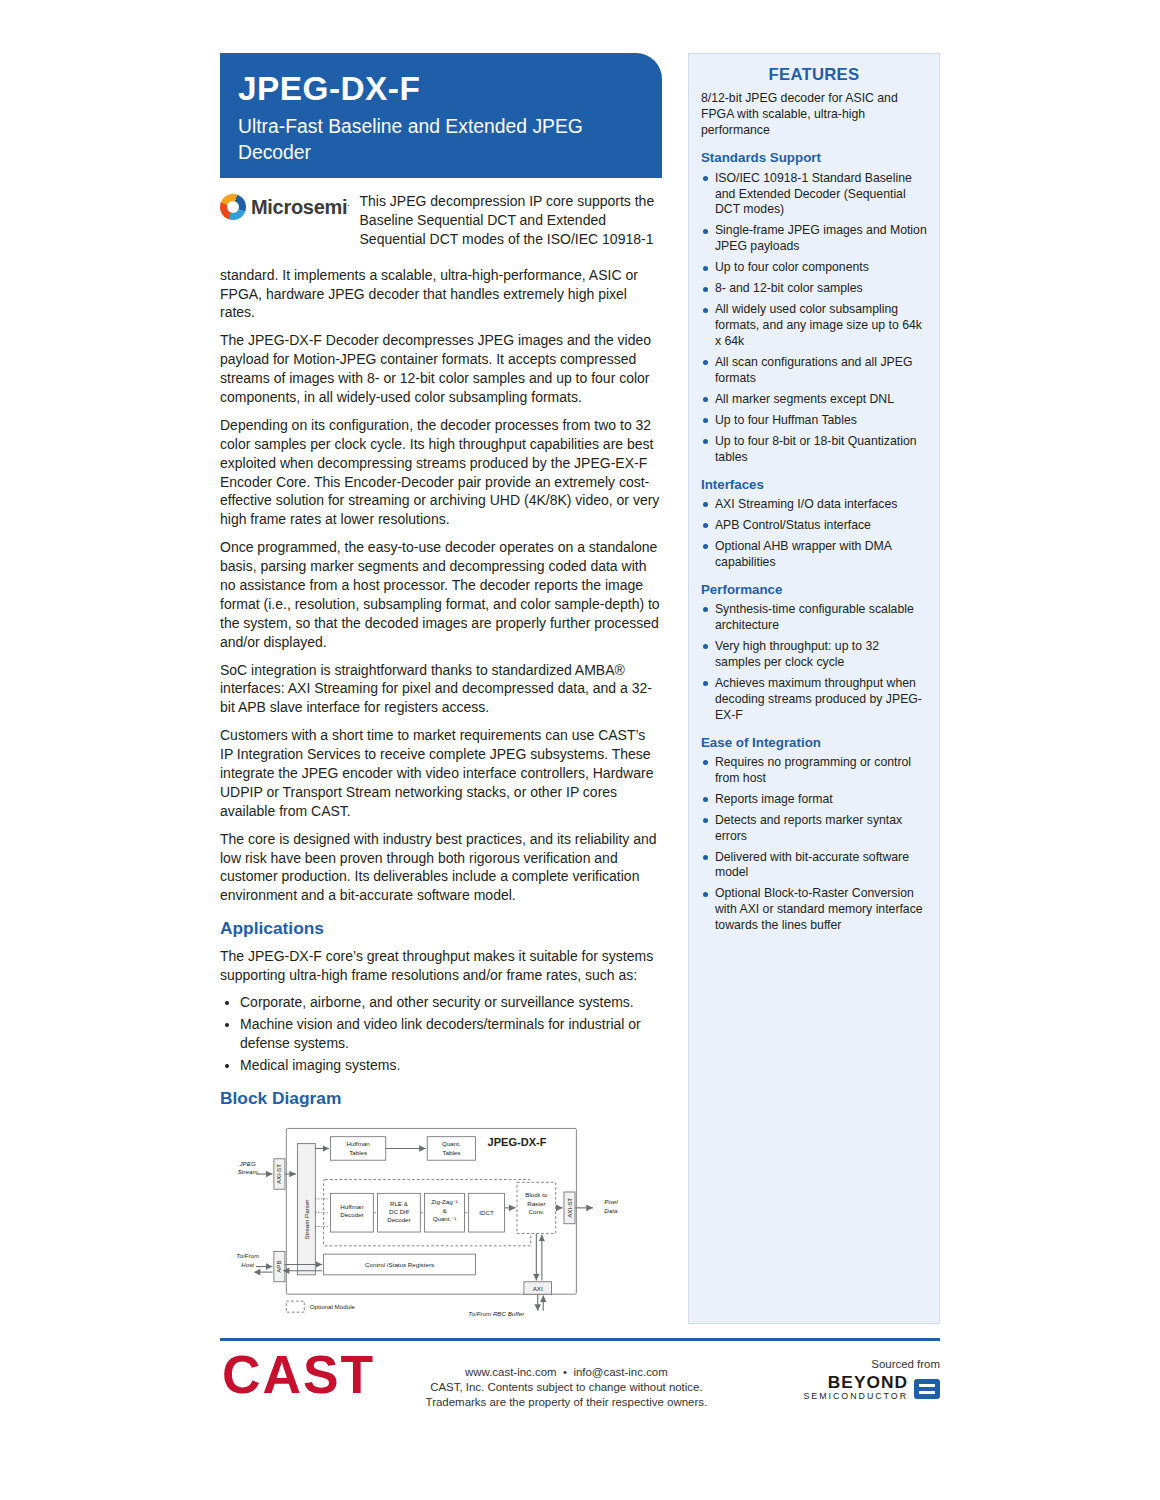JPEG-DX-F
Ultra-Fast Baseline and Extended JPEG Decoder
Microsemi.
This JPEG decompression IP core supports the Baseline Sequential DCT and Extended Sequential DCT modes of the ISO/IEC 10918-1
standard. It implements a scalable, ultra-high-performance, ASIC or FPGA, hardware JPEG decoder that handles extremely high pixel rates.
The JPEG-DX-F Decoder decompresses JPEG images and the video payload for Motion-JPEG container formats. It accepts compressed streams of images with 8- or 12-bit color samples and up to four color components, in all widely-used color subsampling formats.
Depending on its configuration, the decoder processes from two to 32 color samples per clock cycle. Its high throughput capabilities are best exploited when decompressing streams produced by the JPEG-EX-F Encoder Core. This Encoder-Decoder pair provide an extremely cost-effective solution for streaming or archiving UHD (4K/8K) video, or very high frame rates at lower resolutions.
Once programmed, the easy-to-use decoder operates on a standalone basis, parsing marker segments and decompressing coded data with no assistance from a host processor. The decoder reports the image format (i.e., resolution, subsampling format, and color sample-depth) to the system, so that the decoded images are properly further processed and/or displayed.
SoC integration is straightforward thanks to standardized AMBA® interfaces: AXI Streaming for pixel and decompressed data, and a 32-bit APB slave interface for registers access.
Customers with a short time to market requirements can use CAST’s IP Integration Services to receive complete JPEG subsystems. These integrate the JPEG encoder with video interface controllers, Hardware UDPIP or Transport Stream networking stacks, or other IP cores available from CAST.
The core is designed with industry best practices, and its reliability and low risk have been proven through both rigorous verification and customer production. Its deliverables include a complete verification environment and a bit-accurate software model.
Applications
The JPEG-DX-F core’s great throughput makes it suitable for systems supporting ultra-high frame resolutions and/or frame rates, such as:
Corporate, airborne, and other security or surveillance systems.
Machine vision and video link decoders/terminals for industrial or defense systems.
Medical imaging systems.
Block Diagram
JPEG-DX-F Stream Parser AXI-ST JPEG Stream Huffman Tables Quant. Tables Huffman Decoder RLE & DC Diff Decoder Zig-Zag⁻¹ & Quant.⁻¹ IDCT Block to Raster Conv. AXI-ST Pixel Data APB To/From Host Control /Status Registers AXI To/From RBC Buffer Optional Module
FEATURES
8/12-bit JPEG decoder for ASIC and FPGA with scalable, ultra-high performance
Standards Support
ISO/IEC 10918-1 Standard Baseline and Extended Decoder (Sequential DCT modes)
Single-frame JPEG images and Motion JPEG payloads
Up to four color components
8- and 12-bit color samples
All widely used color subsampling formats, and any image size up to 64k x 64k
All scan configurations and all JPEG formats
All marker segments except DNL
Up to four Huffman Tables
Up to four 8-bit or 18-bit Quantization tables
Interfaces
AXI Streaming I/O data interfaces
APB Control/Status interface
Optional AHB wrapper with DMA capabilities
Performance
Synthesis-time configurable scalable architecture
Very high throughput: up to 32 samples per clock cycle
Achieves maximum throughput when decoding streams produced by JPEG-EX-F
Ease of Integration
Requires no programming or control from host
Reports image format
Detects and reports marker syntax errors
Delivered with bit-accurate software model
Optional Block-to-Raster Conversion with AXI or standard memory interface towards the lines buffer
CAST
www.cast-inc.com • info@cast-inc.com
CAST, Inc. Contents subject to change without notice.
Trademarks are the property of their respective owners.
Sourced from
BEYOND
SEMICONDUCTOR